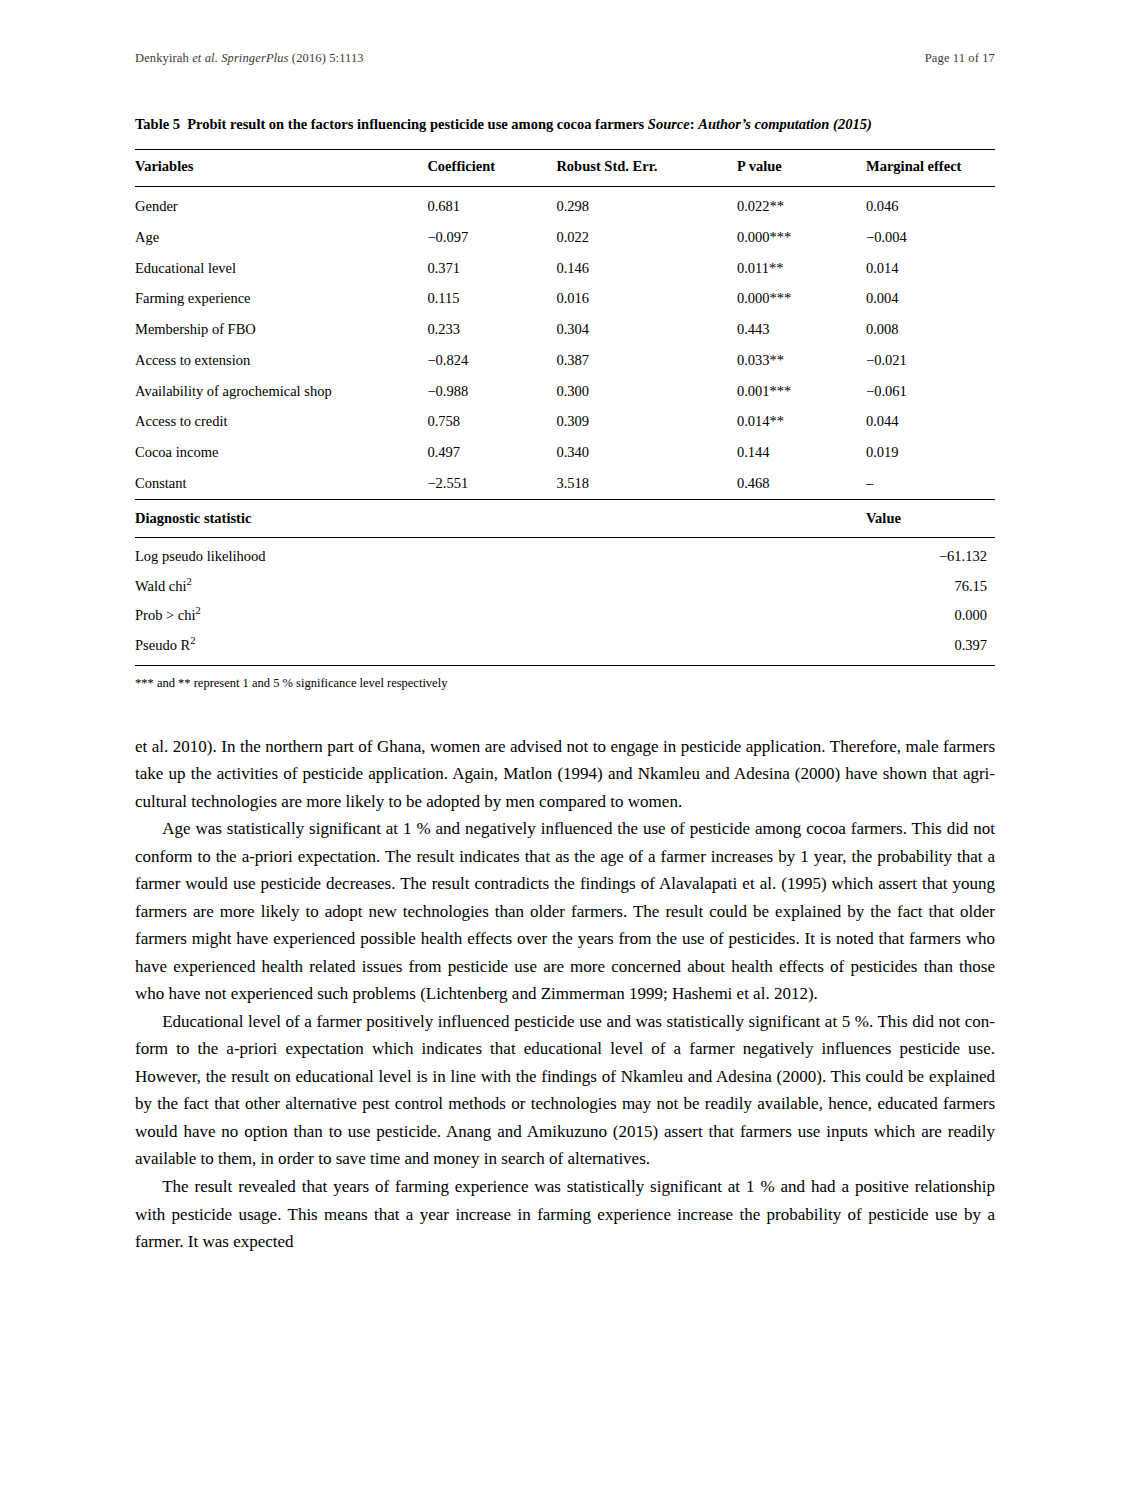Denkyirah et al. SpringerPlus (2016) 5:1113 Page 11 of 17
Table 5 Probit result on the factors influencing pesticide use among cocoa farmers Source: Author’s computation (2015)
| Variables | Coefficient | Robust Std. Err. | P value | Marginal effect |
| --- | --- | --- | --- | --- |
| Gender | 0.681 | 0.298 | 0.022** | 0.046 |
| Age | −0.097 | 0.022 | 0.000*** | −0.004 |
| Educational level | 0.371 | 0.146 | 0.011** | 0.014 |
| Farming experience | 0.115 | 0.016 | 0.000*** | 0.004 |
| Membership of FBO | 0.233 | 0.304 | 0.443 | 0.008 |
| Access to extension | −0.824 | 0.387 | 0.033** | −0.021 |
| Availability of agrochemical shop | −0.988 | 0.300 | 0.001*** | −0.061 |
| Access to credit | 0.758 | 0.309 | 0.014** | 0.044 |
| Cocoa income | 0.497 | 0.340 | 0.144 | 0.019 |
| Constant | −2.551 | 3.518 | 0.468 | – |
| Diagnostic statistic | Value |
| Log pseudo likelihood | −61.132 |
| Wald chi 2 | 76.15 |
| Prob > chi 2 | 0.000 |
| Pseudo R 2 | 0.397 |
*** and ** represent 1 and 5 % significance level respectively
et al. 2010). In the northern part of Ghana, women are advised not to engage in pesticide application. Therefore, male farmers take up the activities of pesticide application. Again, Matlon (1994) and Nkamleu and Adesina (2000) have shown that agricultural technologies are more likely to be adopted by men compared to women.
Age was statistically significant at 1 % and negatively influenced the use of pesticide among cocoa farmers. This did not conform to the a-priori expectation. The result indicates that as the age of a farmer increases by 1 year, the probability that a farmer would use pesticide decreases. The result contradicts the findings of Alavalapati et al. (1995) which assert that young farmers are more likely to adopt new technologies than older farmers. The result could be explained by the fact that older farmers might have experienced possible health effects over the years from the use of pesticides. It is noted that farmers who have experienced health related issues from pesticide use are more concerned about health effects of pesticides than those who have not experienced such problems (Lichtenberg and Zimmerman 1999; Hashemi et al. 2012).
Educational level of a farmer positively influenced pesticide use and was statistically significant at 5 %. This did not conform to the a-priori expectation which indicates that educational level of a farmer negatively influences pesticide use. However, the result on educational level is in line with the findings of Nkamleu and Adesina (2000). This could be explained by the fact that other alternative pest control methods or technologies may not be readily available, hence, educated farmers would have no option than to use pesticide. Anang and Amikuzuno (2015) assert that farmers use inputs which are readily available to them, in order to save time and money in search of alternatives.
The result revealed that years of farming experience was statistically significant at 1 % and had a positive relationship with pesticide usage. This means that a year increase in farming experience increase the probability of pesticide use by a farmer. It was expected